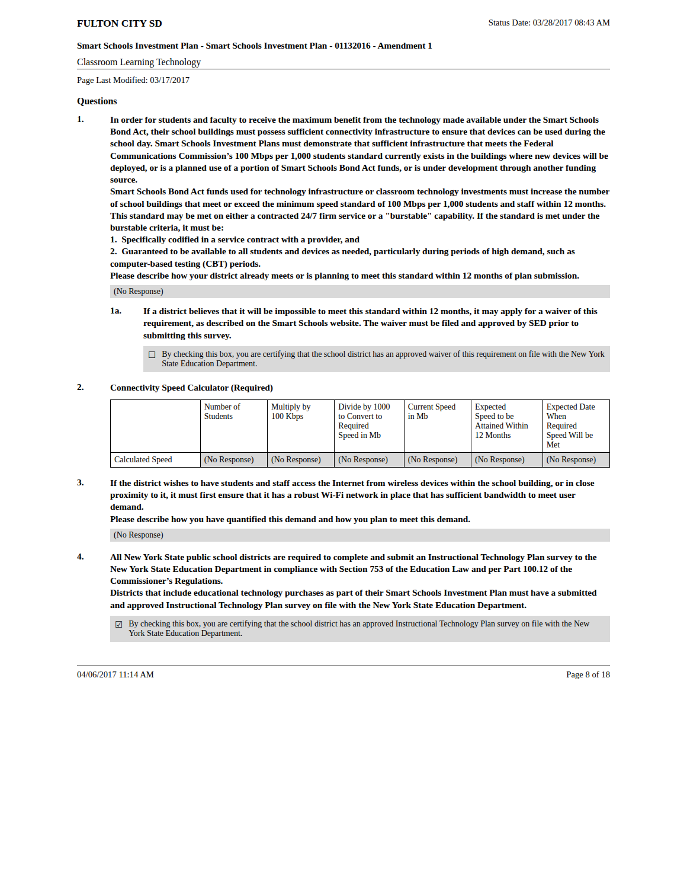FULTON CITY SD
Status Date: 03/28/2017 08:43 AM
Smart Schools Investment Plan - Smart Schools Investment Plan - 01132016 - Amendment 1
Classroom Learning Technology
Page Last Modified: 03/17/2017
Questions
1.
In order for students and faculty to receive the maximum benefit from the technology made available under the Smart Schools Bond Act, their school buildings must possess sufficient connectivity infrastructure to ensure that devices can be used during the school day. Smart Schools Investment Plans must demonstrate that sufficient infrastructure that meets the Federal Communications Commission’s 100 Mbps per 1,000 students standard currently exists in the buildings where new devices will be deployed, or is a planned use of a portion of Smart Schools Bond Act funds, or is under development through another funding source.
Smart Schools Bond Act funds used for technology infrastructure or classroom technology investments must increase the number of school buildings that meet or exceed the minimum speed standard of 100 Mbps per 1,000 students and staff within 12 months. This standard may be met on either a contracted 24/7 firm service or a "burstable" capability. If the standard is met under the burstable criteria, it must be:
1. Specifically codified in a service contract with a provider, and
2. Guaranteed to be available to all students and devices as needed, particularly during periods of high demand, such as computer-based testing (CBT) periods.
Please describe how your district already meets or is planning to meet this standard within 12 months of plan submission.
(No Response)
1a.
If a district believes that it will be impossible to meet this standard within 12 months, it may apply for a waiver of this requirement, as described on the Smart Schools website. The waiver must be filed and approved by SED prior to submitting this survey.
☐ By checking this box, you are certifying that the school district has an approved waiver of this requirement on file with the New York State Education Department.
2.
Connectivity Speed Calculator (Required)
| | Number of Students | Multiply by 100 Kbps | Divide by 1000 to Convert to Required Speed in Mb | Current Speed in Mb | Expected Speed to be Attained Within 12 Months | Expected Date When Required Speed Will be Met |
| --- | --- | --- | --- | --- | --- | --- |
| Calculated Speed | (No Response) | (No Response) | (No Response) | (No Response) | (No Response) | (No Response) |
3.
If the district wishes to have students and staff access the Internet from wireless devices within the school building, or in close proximity to it, it must first ensure that it has a robust Wi-Fi network in place that has sufficient bandwidth to meet user demand.
Please describe how you have quantified this demand and how you plan to meet this demand.
(No Response)
4.
All New York State public school districts are required to complete and submit an Instructional Technology Plan survey to the New York State Education Department in compliance with Section 753 of the Education Law and per Part 100.12 of the Commissioner’s Regulations.
Districts that include educational technology purchases as part of their Smart Schools Investment Plan must have a submitted and approved Instructional Technology Plan survey on file with the New York State Education Department.
☑ By checking this box, you are certifying that the school district has an approved Instructional Technology Plan survey on file with the New York State Education Department.
04/06/2017 11:14 AM
Page 8 of 18